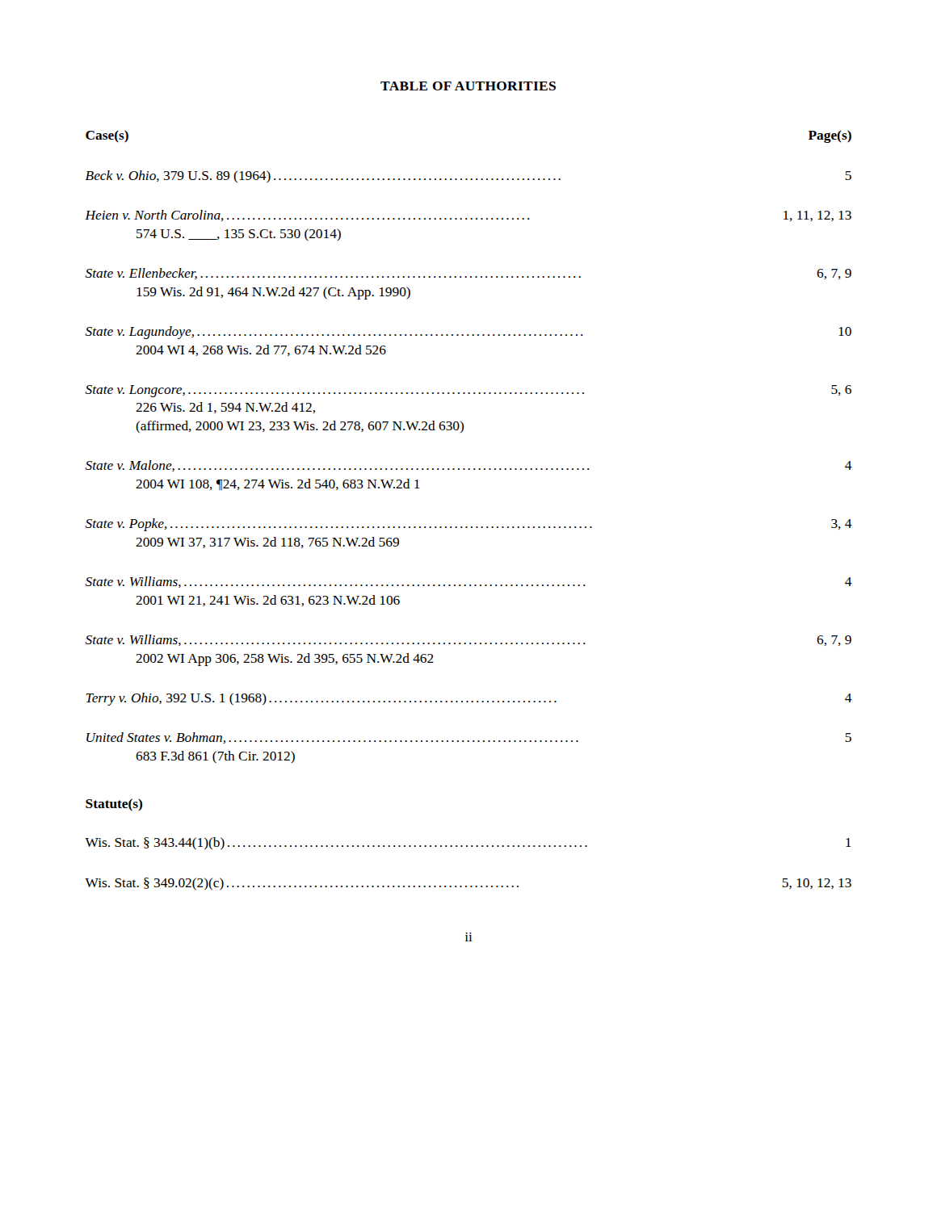TABLE OF AUTHORITIES
Case(s) Page(s)
Beck v. Ohio, 379 U.S. 89 (1964) ........................................................ 5
Heien v. North Carolina, ........................................................... 1, 11, 12, 13
574 U.S. ____, 135 S.Ct. 530 (2014)
State v. Ellenbecker, .......................................................................... 6, 7, 9
159 Wis. 2d 91, 464 N.W.2d 427 (Ct. App. 1990)
State v. Lagundoye, ........................................................................... 10
2004 WI 4, 268 Wis. 2d 77, 674 N.W.2d 526
State v. Longcore, ............................................................................. 5, 6
226 Wis. 2d 1, 594 N.W.2d 412,
(affirmed, 2000 WI 23, 233 Wis. 2d 278, 607 N.W.2d 630)
State v. Malone, ................................................................................ 4
2004 WI 108, ¶24, 274 Wis. 2d 540, 683 N.W.2d 1
State v. Popke, .................................................................................. 3, 4
2009 WI 37, 317 Wis. 2d 118, 765 N.W.2d 569
State v. Williams, .............................................................................. 4
2001 WI 21, 241 Wis. 2d 631, 623 N.W.2d 106
State v. Williams, .............................................................................. 6, 7, 9
2002 WI App 306, 258 Wis. 2d 395, 655 N.W.2d 462
Terry v. Ohio, 392 U.S. 1 (1968) ........................................................ 4
United States v. Bohman, .................................................................... 5
683 F.3d 861 (7th Cir. 2012)
Statute(s)
Wis. Stat. § 343.44(1)(b) ...................................................................... 1
Wis. Stat. § 349.02(2)(c) ......................................................... 5, 10, 12, 13
ii